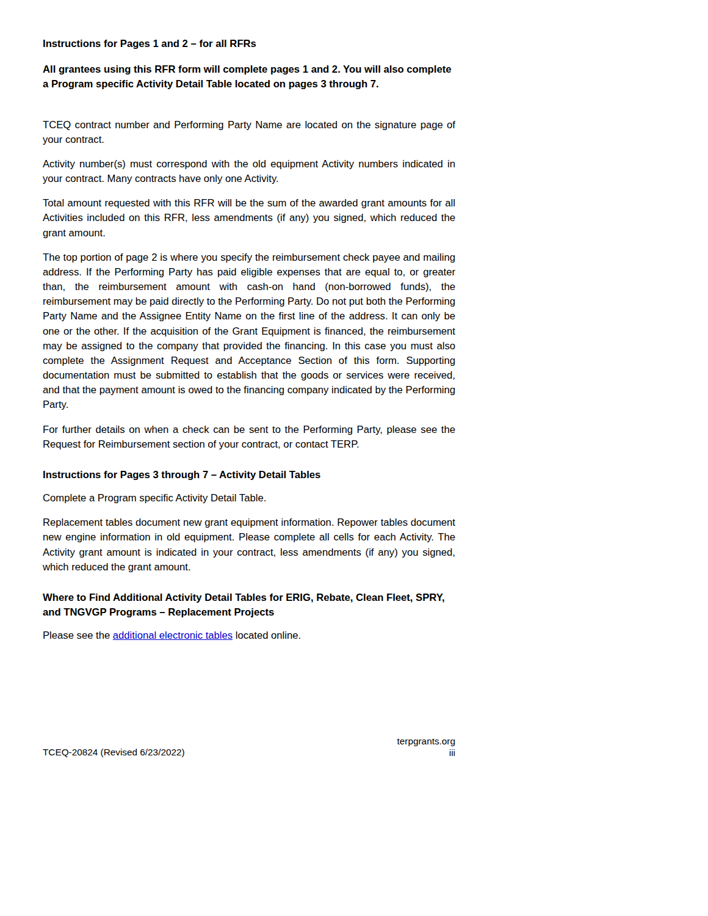Instructions for Pages 1 and 2 – for all RFRs
All grantees using this RFR form will complete pages 1 and 2. You will also complete a Program specific Activity Detail Table located on pages 3 through 7.
TCEQ contract number and Performing Party Name are located on the signature page of your contract.
Activity number(s) must correspond with the old equipment Activity numbers indicated in your contract. Many contracts have only one Activity.
Total amount requested with this RFR will be the sum of the awarded grant amounts for all Activities included on this RFR, less amendments (if any) you signed, which reduced the grant amount.
The top portion of page 2 is where you specify the reimbursement check payee and mailing address. If the Performing Party has paid eligible expenses that are equal to, or greater than, the reimbursement amount with cash-on hand (non-borrowed funds), the reimbursement may be paid directly to the Performing Party. Do not put both the Performing Party Name and the Assignee Entity Name on the first line of the address. It can only be one or the other. If the acquisition of the Grant Equipment is financed, the reimbursement may be assigned to the company that provided the financing. In this case you must also complete the Assignment Request and Acceptance Section of this form. Supporting documentation must be submitted to establish that the goods or services were received, and that the payment amount is owed to the financing company indicated by the Performing Party.
For further details on when a check can be sent to the Performing Party, please see the Request for Reimbursement section of your contract, or contact TERP.
Instructions for Pages 3 through 7 – Activity Detail Tables
Complete a Program specific Activity Detail Table.
Replacement tables document new grant equipment information. Repower tables document new engine information in old equipment. Please complete all cells for each Activity. The Activity grant amount is indicated in your contract, less amendments (if any) you signed, which reduced the grant amount.
Where to Find Additional Activity Detail Tables for ERIG, Rebate, Clean Fleet, SPRY, and TNGVGP Programs – Replacement Projects
Please see the additional electronic tables located online.
TCEQ-20824 (Revised 6/23/2022)
terpgrants.org
iii